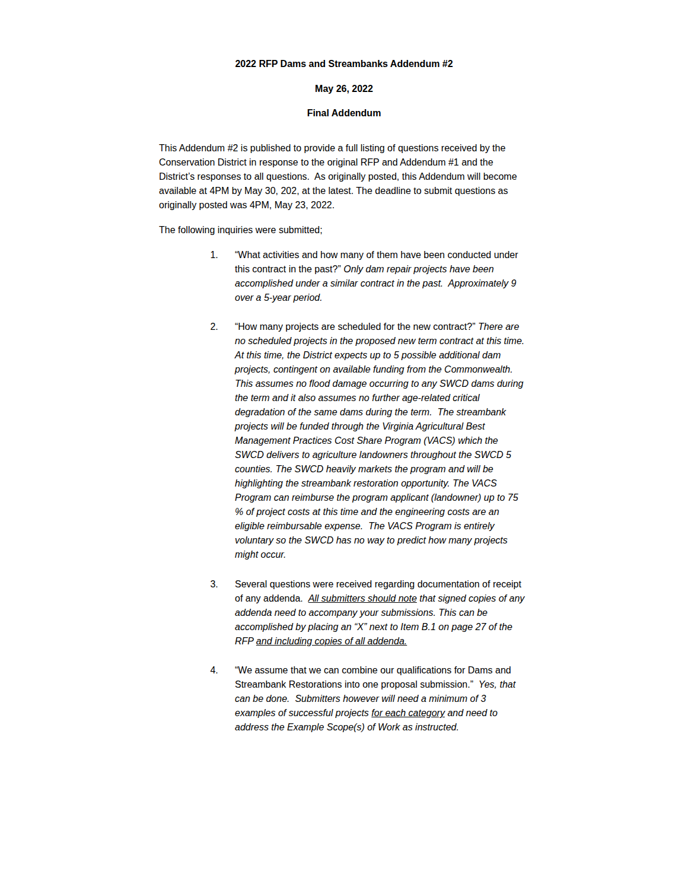2022 RFP Dams and Streambanks Addendum #2
May 26, 2022
Final Addendum
This Addendum #2 is published to provide a full listing of questions received by the Conservation District in response to the original RFP and Addendum #1 and the District’s responses to all questions. As originally posted, this Addendum will become available at 4PM by May 30, 202, at the latest. The deadline to submit questions as originally posted was 4PM, May 23, 2022.
The following inquiries were submitted;
“What activities and how many of them have been conducted under this contract in the past?” Only dam repair projects have been accomplished under a similar contract in the past. Approximately 9 over a 5-year period.
“How many projects are scheduled for the new contract?” There are no scheduled projects in the proposed new term contract at this time. At this time, the District expects up to 5 possible additional dam projects, contingent on available funding from the Commonwealth. This assumes no flood damage occurring to any SWCD dams during the term and it also assumes no further age-related critical degradation of the same dams during the term. The streambank projects will be funded through the Virginia Agricultural Best Management Practices Cost Share Program (VACS) which the SWCD delivers to agriculture landowners throughout the SWCD 5 counties. The SWCD heavily markets the program and will be highlighting the streambank restoration opportunity. The VACS Program can reimburse the program applicant (landowner) up to 75 % of project costs at this time and the engineering costs are an eligible reimbursable expense. The VACS Program is entirely voluntary so the SWCD has no way to predict how many projects might occur.
Several questions were received regarding documentation of receipt of any addenda. All submitters should note that signed copies of any addenda need to accompany your submissions. This can be accomplished by placing an “X” next to Item B.1 on page 27 of the RFP and including copies of all addenda.
“We assume that we can combine our qualifications for Dams and Streambank Restorations into one proposal submission.” Yes, that can be done. Submitters however will need a minimum of 3 examples of successful projects for each category and need to address the Example Scope(s) of Work as instructed.